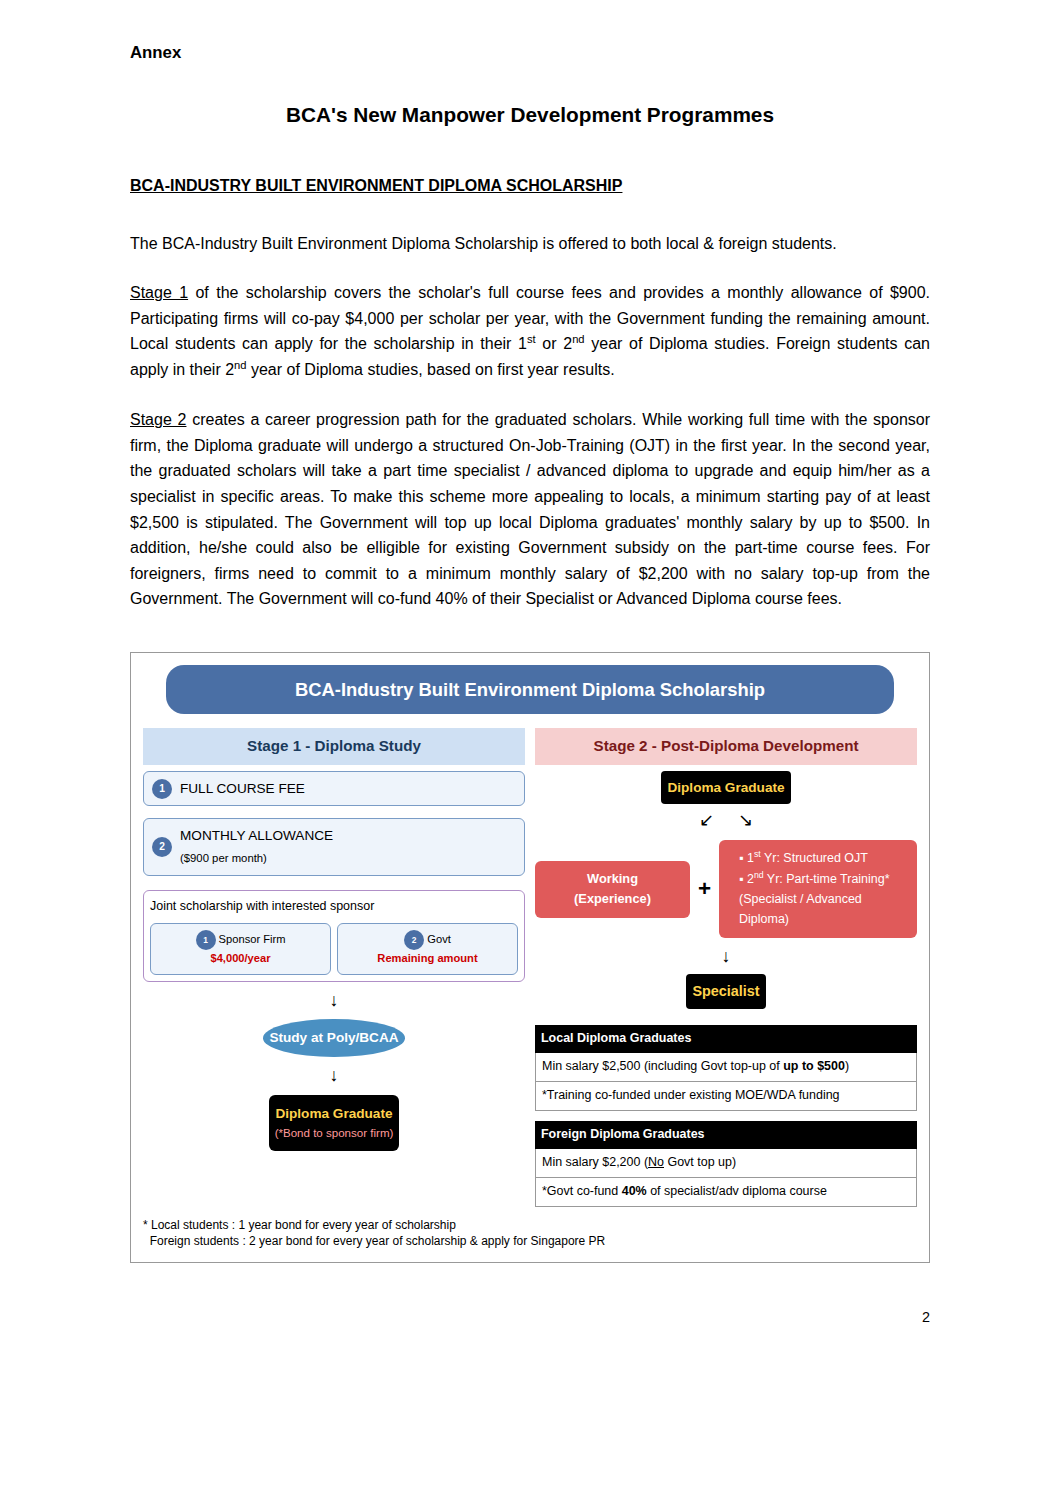Annex
BCA's New Manpower Development Programmes
BCA-INDUSTRY BUILT ENVIRONMENT DIPLOMA SCHOLARSHIP
The BCA-Industry Built Environment Diploma Scholarship is offered to both local & foreign students.
Stage 1 of the scholarship covers the scholar's full course fees and provides a monthly allowance of $900. Participating firms will co-pay $4,000 per scholar per year, with the Government funding the remaining amount. Local students can apply for the scholarship in their 1st or 2nd year of Diploma studies. Foreign students can apply in their 2nd year of Diploma studies, based on first year results.
Stage 2 creates a career progression path for the graduated scholars. While working full time with the sponsor firm, the Diploma graduate will undergo a structured On-Job-Training (OJT) in the first year. In the second year, the graduated scholars will take a part time specialist / advanced diploma to upgrade and equip him/her as a specialist in specific areas. To make this scheme more appealing to locals, a minimum starting pay of at least $2,500 is stipulated. The Government will top up local Diploma graduates' monthly salary by up to $500. In addition, he/she could also be elligible for existing Government subsidy on the part-time course fees. For foreigners, firms need to commit to a minimum monthly salary of $2,200 with no salary top-up from the Government. The Government will co-fund 40% of their Specialist or Advanced Diploma course fees.
BCA-Industry Built Environment Diploma Scholarship
Stage 1 - Diploma Study
1 FULL COURSE FEE
2 MONTHLY ALLOWANCE
($900 per month)
Joint scholarship with interested sponsor
1 Sponsor Firm
$4,000/year
2 Govt
Remaining amount
↓
Study at Poly/BCAA
↓
Diploma Graduate(*Bond to sponsor firm)
Stage 2 - Post-Diploma Development
Diploma Graduate
↙ ↘
Working
(Experience)
+
1st Yr: Structured OJT
2nd Yr: Part-time Training* (Specialist / Advanced Diploma)
↓
Specialist
Local Diploma Graduates
Min salary $2,500 (including Govt top-up of up to $500)
*Training co-funded under existing MOE/WDA funding
Foreign Diploma Graduates
Min salary $2,200 (No Govt top up)
*Govt co-fund 40% of specialist/adv diploma course
* Local students : 1 year bond for every year of scholarship
Foreign students : 2 year bond for every year of scholarship & apply for Singapore PR
2